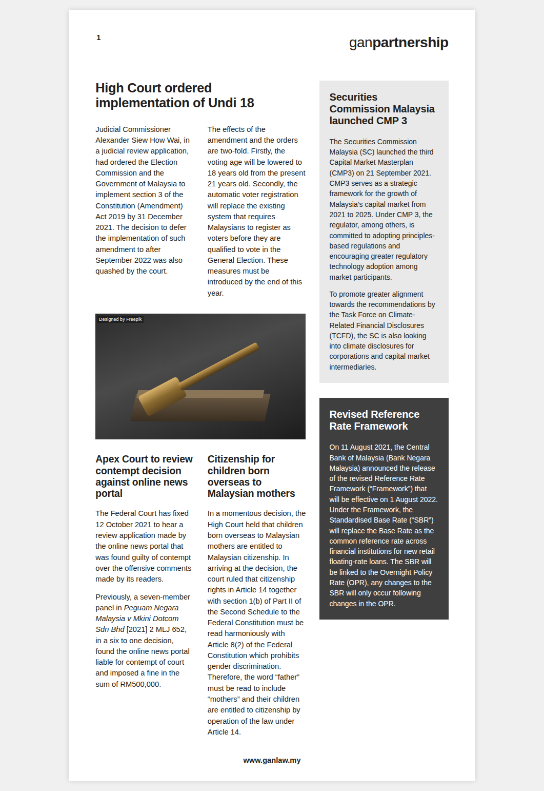1
ganpartnership
High Court ordered implementation of Undi 18
Judicial Commissioner Alexander Siew How Wai, in a judicial review application, had ordered the Election Commission and the Government of Malaysia to implement section 3 of the Constitution (Amendment) Act 2019 by 31 December 2021. The decision to defer the implementation of such amendment to after September 2022 was also quashed by the court.
The effects of the amendment and the orders are two-fold. Firstly, the voting age will be lowered to 18 years old from the present 21 years old. Secondly, the automatic voter registration will replace the existing system that requires Malaysians to register as voters before they are qualified to vote in the General Election. These measures must be introduced by the end of this year.
Designed by Freepik
Apex Court to review contempt decision against online news portal
The Federal Court has fixed 12 October 2021 to hear a review application made by the online news portal that was found guilty of contempt over the offensive comments made by its readers.
Previously, a seven-member panel in Peguam Negara Malaysia v Mkini Dotcom Sdn Bhd [2021] 2 MLJ 652, in a six to one decision, found the online news portal liable for contempt of court and imposed a fine in the sum of RM500,000.
Citizenship for children born overseas to Malaysian mothers
In a momentous decision, the High Court held that children born overseas to Malaysian mothers are entitled to Malaysian citizenship. In arriving at the decision, the court ruled that citizenship rights in Article 14 together with section 1(b) of Part II of the Second Schedule to the Federal Constitution must be read harmoniously with Article 8(2) of the Federal Constitution which prohibits gender discrimination. Therefore, the word “father” must be read to include “mothers” and their children are entitled to citizenship by operation of the law under Article 14.
Securities Commission Malaysia launched CMP 3
The Securities Commission Malaysia (SC) launched the third Capital Market Masterplan (CMP3) on 21 September 2021. CMP3 serves as a strategic framework for the growth of Malaysia’s capital market from 2021 to 2025. Under CMP 3, the regulator, among others, is committed to adopting principles-based regulations and encouraging greater regulatory technology adoption among market participants.
To promote greater alignment towards the recommendations by the Task Force on Climate-Related Financial Disclosures (TCFD), the SC is also looking into climate disclosures for corporations and capital market intermediaries.
Revised Reference Rate Framework
On 11 August 2021, the Central Bank of Malaysia (Bank Negara Malaysia) announced the release of the revised Reference Rate Framework (“Framework”) that will be effective on 1 August 2022. Under the Framework, the Standardised Base Rate (“SBR”) will replace the Base Rate as the common reference rate across financial institutions for new retail floating-rate loans. The SBR will be linked to the Overnight Policy Rate (OPR), any changes to the SBR will only occur following changes in the OPR.
www.ganlaw.my